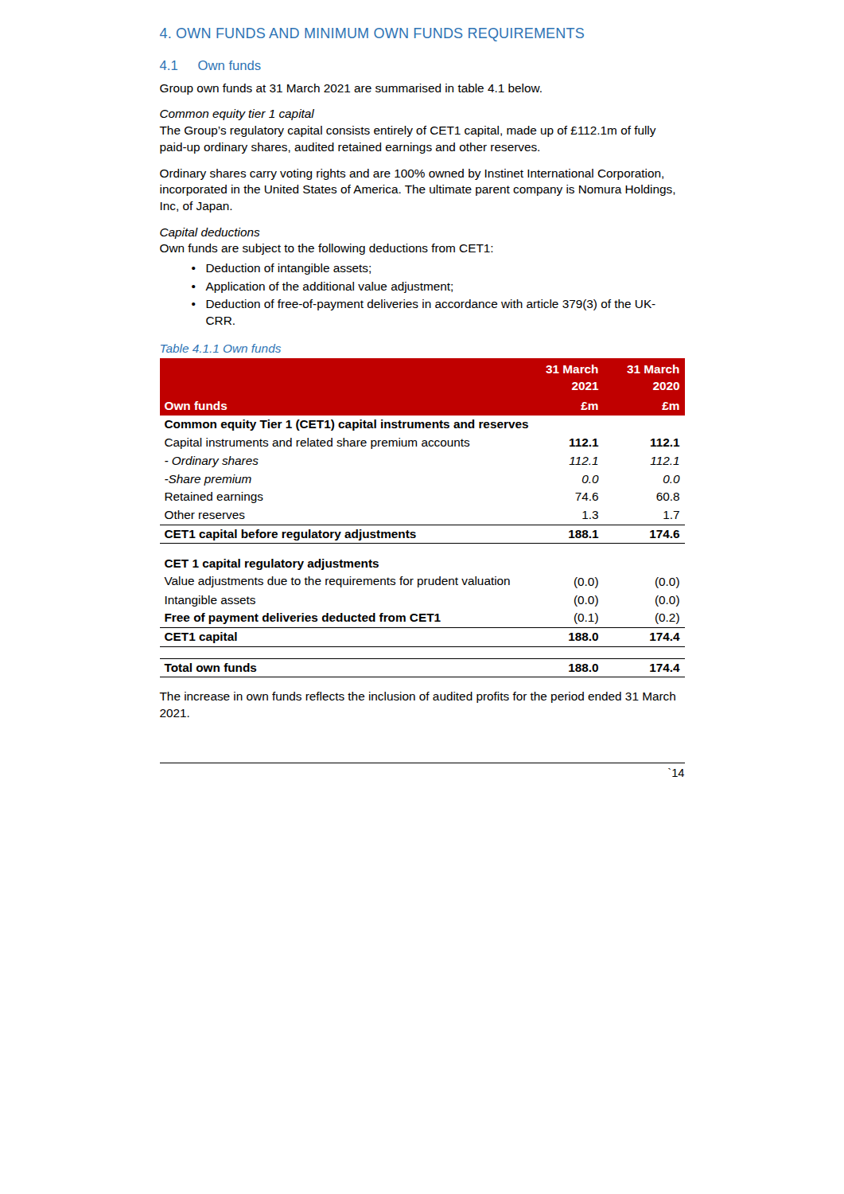4. OWN FUNDS AND MINIMUM OWN FUNDS REQUIREMENTS
4.1 Own funds
Group own funds at 31 March 2021 are summarised in table 4.1 below.
Common equity tier 1 capital
The Group’s regulatory capital consists entirely of CET1 capital, made up of £112.1m of fully paid-up ordinary shares, audited retained earnings and other reserves.
Ordinary shares carry voting rights and are 100% owned by Instinet International Corporation, incorporated in the United States of America. The ultimate parent company is Nomura Holdings, Inc, of Japan.
Capital deductions
Own funds are subject to the following deductions from CET1:
Deduction of intangible assets;
Application of the additional value adjustment;
Deduction of free-of-payment deliveries in accordance with article 379(3) of the UK-CRR.
Table 4.1.1 Own funds
| | 31 March 2021 | 31 March 2020 |
| --- | --- | --- |
| Own funds | £m | £m |
| Common equity Tier 1 (CET1) capital instruments and reserves |
| Capital instruments and related share premium accounts | 112.1 | 112.1 |
| - Ordinary shares | 112.1 | 112.1 |
| -Share premium | 0.0 | 0.0 |
| Retained earnings | 74.6 | 60.8 |
| Other reserves | 1.3 | 1.7 |
| CET1 capital before regulatory adjustments | 188.1 | 174.6 |
| CET 1 capital regulatory adjustments | | |
| Value adjustments due to the requirements for prudent valuation | (0.0) | (0.0) |
| Intangible assets | (0.0) | (0.0) |
| Free of payment deliveries deducted from CET1 | (0.1) | (0.2) |
| CET1 capital | 188.0 | 174.4 |
| Total own funds | 188.0 | 174.4 |
The increase in own funds reflects the inclusion of audited profits for the period ended 31 March 2021.
`14